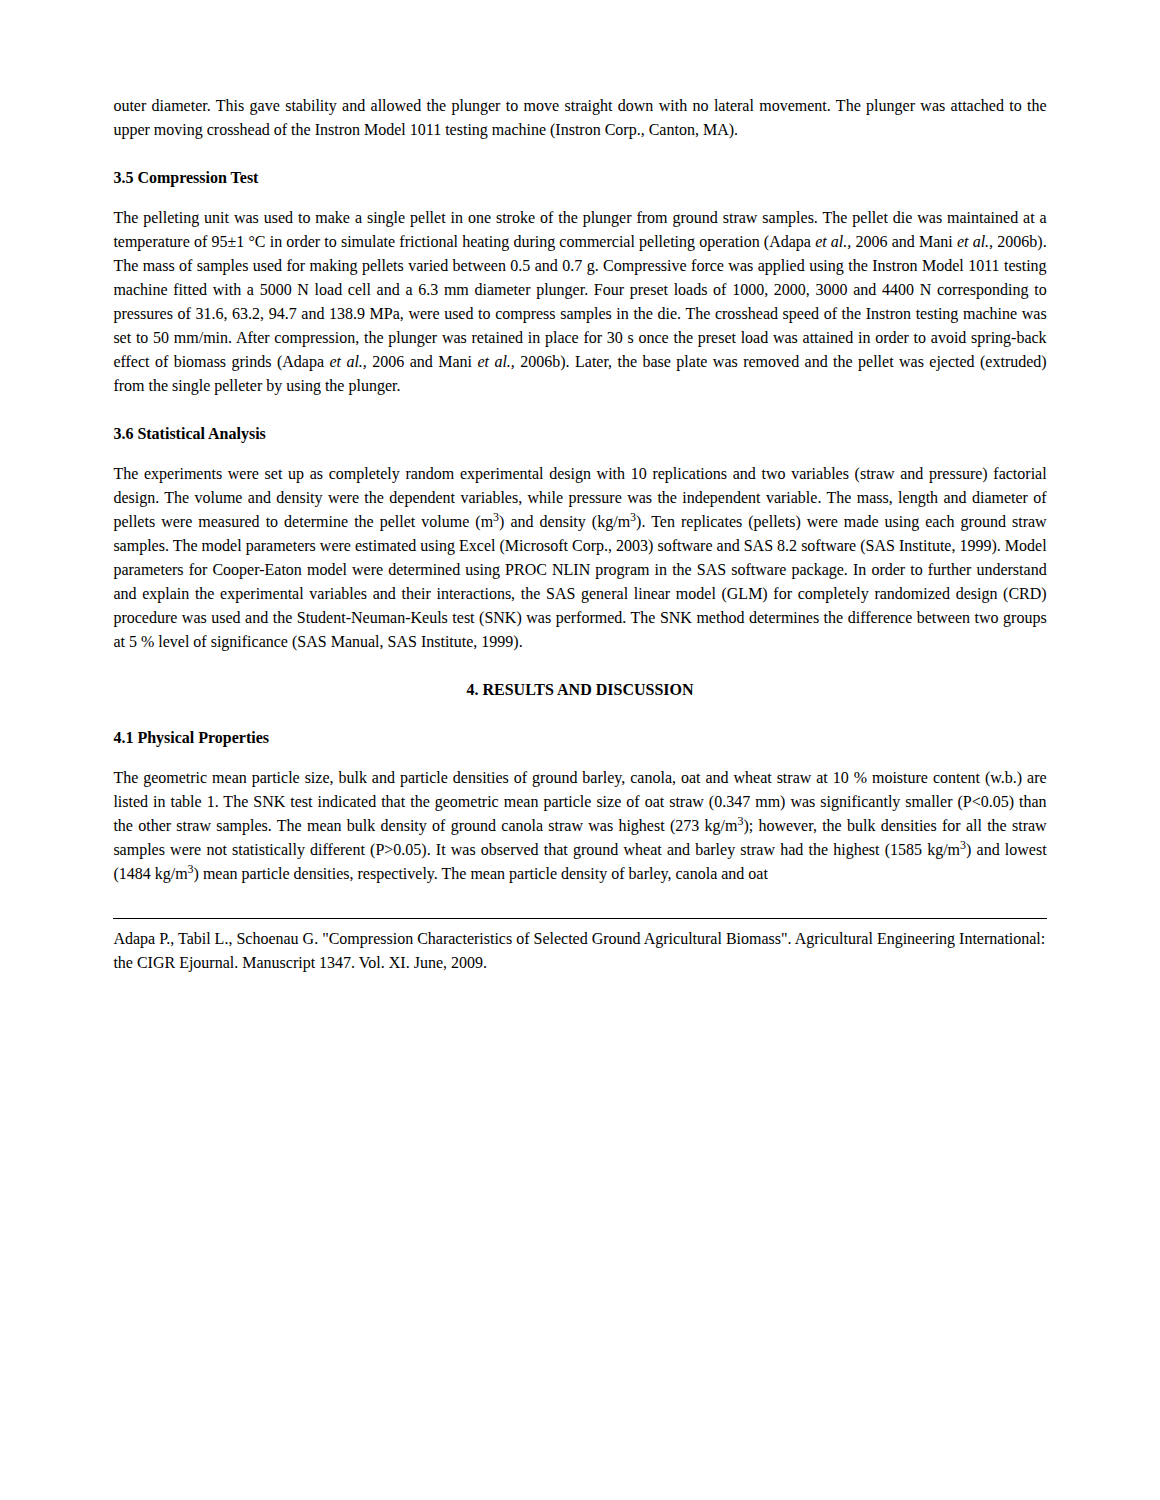outer diameter. This gave stability and allowed the plunger to move straight down with no lateral movement. The plunger was attached to the upper moving crosshead of the Instron Model 1011 testing machine (Instron Corp., Canton, MA).
3.5 Compression Test
The pelleting unit was used to make a single pellet in one stroke of the plunger from ground straw samples. The pellet die was maintained at a temperature of 95±1 °C in order to simulate frictional heating during commercial pelleting operation (Adapa et al., 2006 and Mani et al., 2006b). The mass of samples used for making pellets varied between 0.5 and 0.7 g. Compressive force was applied using the Instron Model 1011 testing machine fitted with a 5000 N load cell and a 6.3 mm diameter plunger. Four preset loads of 1000, 2000, 3000 and 4400 N corresponding to pressures of 31.6, 63.2, 94.7 and 138.9 MPa, were used to compress samples in the die. The crosshead speed of the Instron testing machine was set to 50 mm/min. After compression, the plunger was retained in place for 30 s once the preset load was attained in order to avoid spring-back effect of biomass grinds (Adapa et al., 2006 and Mani et al., 2006b). Later, the base plate was removed and the pellet was ejected (extruded) from the single pelleter by using the plunger.
3.6 Statistical Analysis
The experiments were set up as completely random experimental design with 10 replications and two variables (straw and pressure) factorial design. The volume and density were the dependent variables, while pressure was the independent variable. The mass, length and diameter of pellets were measured to determine the pellet volume (m3) and density (kg/m3). Ten replicates (pellets) were made using each ground straw samples. The model parameters were estimated using Excel (Microsoft Corp., 2003) software and SAS 8.2 software (SAS Institute, 1999). Model parameters for Cooper-Eaton model were determined using PROC NLIN program in the SAS software package. In order to further understand and explain the experimental variables and their interactions, the SAS general linear model (GLM) for completely randomized design (CRD) procedure was used and the Student-Neuman-Keuls test (SNK) was performed. The SNK method determines the difference between two groups at 5 % level of significance (SAS Manual, SAS Institute, 1999).
4. RESULTS AND DISCUSSION
4.1 Physical Properties
The geometric mean particle size, bulk and particle densities of ground barley, canola, oat and wheat straw at 10 % moisture content (w.b.) are listed in table 1. The SNK test indicated that the geometric mean particle size of oat straw (0.347 mm) was significantly smaller (P<0.05) than the other straw samples. The mean bulk density of ground canola straw was highest (273 kg/m3); however, the bulk densities for all the straw samples were not statistically different (P>0.05). It was observed that ground wheat and barley straw had the highest (1585 kg/m3) and lowest (1484 kg/m3) mean particle densities, respectively. The mean particle density of barley, canola and oat
Adapa P., Tabil L., Schoenau G. "Compression Characteristics of Selected Ground Agricultural Biomass". Agricultural Engineering International: the CIGR Ejournal. Manuscript 1347. Vol. XI. June, 2009.